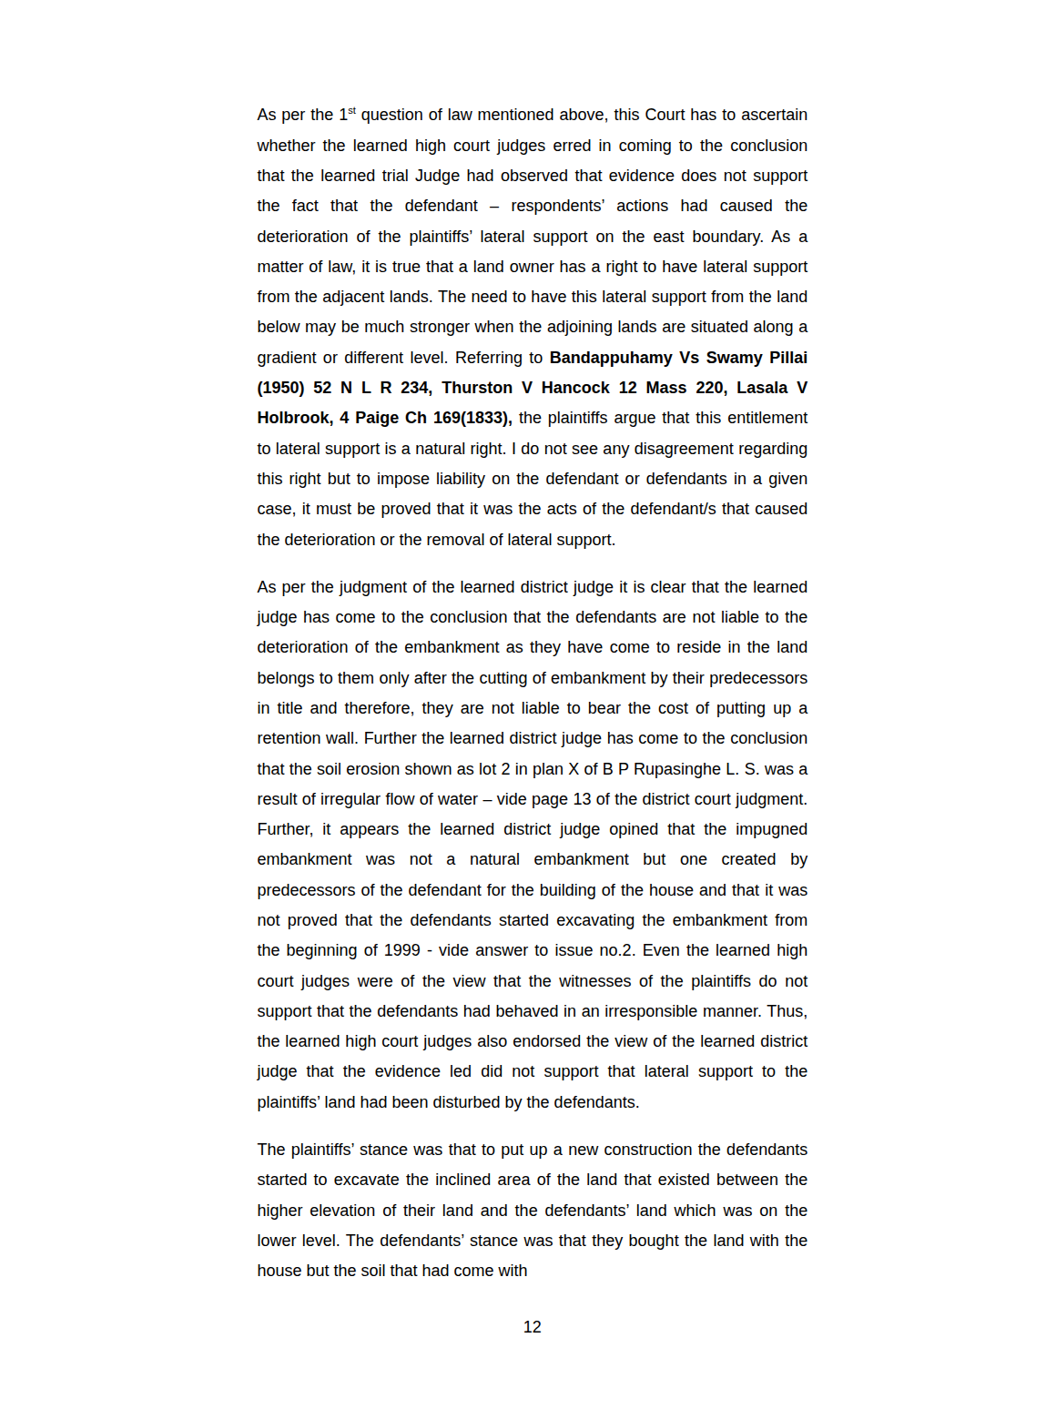As per the 1st question of law mentioned above, this Court has to ascertain whether the learned high court judges erred in coming to the conclusion that the learned trial Judge had observed that evidence does not support the fact that the defendant – respondents’ actions had caused the deterioration of the plaintiffs’ lateral support on the east boundary. As a matter of law, it is true that a land owner has a right to have lateral support from the adjacent lands. The need to have this lateral support from the land below may be much stronger when the adjoining lands are situated along a gradient or different level. Referring to Bandappuhamy Vs Swamy Pillai (1950) 52 N L R 234, Thurston V Hancock 12 Mass 220, Lasala V Holbrook, 4 Paige Ch 169(1833), the plaintiffs argue that this entitlement to lateral support is a natural right. I do not see any disagreement regarding this right but to impose liability on the defendant or defendants in a given case, it must be proved that it was the acts of the defendant/s that caused the deterioration or the removal of lateral support.
As per the judgment of the learned district judge it is clear that the learned judge has come to the conclusion that the defendants are not liable to the deterioration of the embankment as they have come to reside in the land belongs to them only after the cutting of embankment by their predecessors in title and therefore, they are not liable to bear the cost of putting up a retention wall. Further the learned district judge has come to the conclusion that the soil erosion shown as lot 2 in plan X of B P Rupasinghe L. S. was a result of irregular flow of water – vide page 13 of the district court judgment. Further, it appears the learned district judge opined that the impugned embankment was not a natural embankment but one created by predecessors of the defendant for the building of the house and that it was not proved that the defendants started excavating the embankment from the beginning of 1999 - vide answer to issue no.2. Even the learned high court judges were of the view that the witnesses of the plaintiffs do not support that the defendants had behaved in an irresponsible manner. Thus, the learned high court judges also endorsed the view of the learned district judge that the evidence led did not support that lateral support to the plaintiffs’ land had been disturbed by the defendants.
The plaintiffs’ stance was that to put up a new construction the defendants started to excavate the inclined area of the land that existed between the higher elevation of their land and the defendants’ land which was on the lower level. The defendants’ stance was that they bought the land with the house but the soil that had come with
12